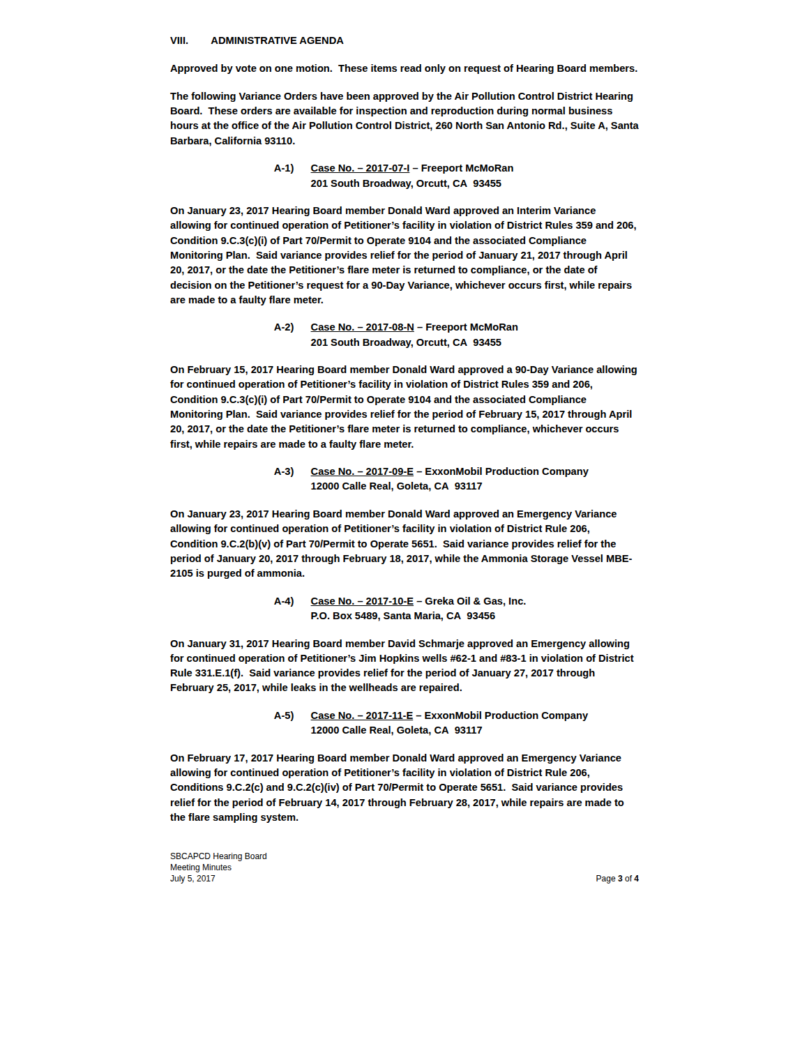VIII. ADMINISTRATIVE AGENDA
Approved by vote on one motion. These items read only on request of Hearing Board members.
The following Variance Orders have been approved by the Air Pollution Control District Hearing Board. These orders are available for inspection and reproduction during normal business hours at the office of the Air Pollution Control District, 260 North San Antonio Rd., Suite A, Santa Barbara, California 93110.
A-1) Case No. – 2017-07-I – Freeport McMoRan
201 South Broadway, Orcutt, CA 93455
On January 23, 2017 Hearing Board member Donald Ward approved an Interim Variance allowing for continued operation of Petitioner’s facility in violation of District Rules 359 and 206, Condition 9.C.3(c)(i) of Part 70/Permit to Operate 9104 and the associated Compliance Monitoring Plan. Said variance provides relief for the period of January 21, 2017 through April 20, 2017, or the date the Petitioner’s flare meter is returned to compliance, or the date of decision on the Petitioner’s request for a 90-Day Variance, whichever occurs first, while repairs are made to a faulty flare meter.
A-2) Case No. – 2017-08-N – Freeport McMoRan
201 South Broadway, Orcutt, CA 93455
On February 15, 2017 Hearing Board member Donald Ward approved a 90-Day Variance allowing for continued operation of Petitioner’s facility in violation of District Rules 359 and 206, Condition 9.C.3(c)(i) of Part 70/Permit to Operate 9104 and the associated Compliance Monitoring Plan. Said variance provides relief for the period of February 15, 2017 through April 20, 2017, or the date the Petitioner’s flare meter is returned to compliance, whichever occurs first, while repairs are made to a faulty flare meter.
A-3) Case No. – 2017-09-E – ExxonMobil Production Company
12000 Calle Real, Goleta, CA 93117
On January 23, 2017 Hearing Board member Donald Ward approved an Emergency Variance allowing for continued operation of Petitioner’s facility in violation of District Rule 206, Condition 9.C.2(b)(v) of Part 70/Permit to Operate 5651. Said variance provides relief for the period of January 20, 2017 through February 18, 2017, while the Ammonia Storage Vessel MBE-2105 is purged of ammonia.
A-4) Case No. – 2017-10-E – Greka Oil & Gas, Inc.
P.O. Box 5489, Santa Maria, CA 93456
On January 31, 2017 Hearing Board member David Schmarje approved an Emergency allowing for continued operation of Petitioner’s Jim Hopkins wells #62-1 and #83-1 in violation of District Rule 331.E.1(f). Said variance provides relief for the period of January 27, 2017 through February 25, 2017, while leaks in the wellheads are repaired.
A-5) Case No. – 2017-11-E – ExxonMobil Production Company
12000 Calle Real, Goleta, CA 93117
On February 17, 2017 Hearing Board member Donald Ward approved an Emergency Variance allowing for continued operation of Petitioner’s facility in violation of District Rule 206, Conditions 9.C.2(c) and 9.C.2(c)(iv) of Part 70/Permit to Operate 5651. Said variance provides relief for the period of February 14, 2017 through February 28, 2017, while repairs are made to the flare sampling system.
SBCAPCD Hearing Board
Meeting Minutes
July 5, 2017 Page 3 of 4